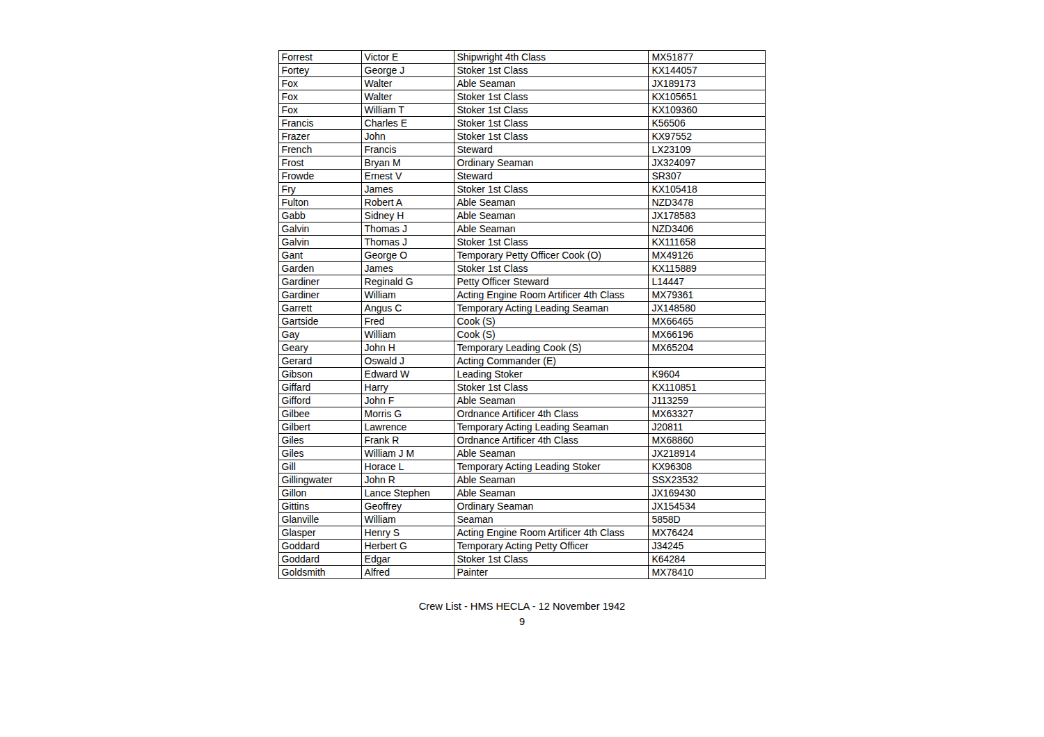| Forrest | Victor E | Shipwright 4th Class | MX51877 |
| Fortey | George J | Stoker 1st Class | KX144057 |
| Fox | Walter | Able Seaman | JX189173 |
| Fox | Walter | Stoker 1st Class | KX105651 |
| Fox | William T | Stoker 1st Class | KX109360 |
| Francis | Charles E | Stoker 1st Class | K56506 |
| Frazer | John | Stoker 1st Class | KX97552 |
| French | Francis | Steward | LX23109 |
| Frost | Bryan M | Ordinary Seaman | JX324097 |
| Frowde | Ernest V | Steward | SR307 |
| Fry | James | Stoker 1st Class | KX105418 |
| Fulton | Robert A | Able Seaman | NZD3478 |
| Gabb | Sidney H | Able Seaman | JX178583 |
| Galvin | Thomas J | Able Seaman | NZD3406 |
| Galvin | Thomas J | Stoker 1st Class | KX111658 |
| Gant | George O | Temporary Petty Officer Cook (O) | MX49126 |
| Garden | James | Stoker 1st Class | KX115889 |
| Gardiner | Reginald G | Petty Officer Steward | L14447 |
| Gardiner | William | Acting Engine Room Artificer 4th Class | MX79361 |
| Garrett | Angus C | Temporary Acting Leading Seaman | JX148580 |
| Gartside | Fred | Cook (S) | MX66465 |
| Gay | William | Cook (S) | MX66196 |
| Geary | John H | Temporary Leading Cook (S) | MX65204 |
| Gerard | Oswald J | Acting Commander (E) | |
| Gibson | Edward W | Leading Stoker | K9604 |
| Giffard | Harry | Stoker 1st Class | KX110851 |
| Gifford | John F | Able Seaman | J113259 |
| Gilbee | Morris G | Ordnance Artificer 4th Class | MX63327 |
| Gilbert | Lawrence | Temporary Acting Leading Seaman | J20811 |
| Giles | Frank R | Ordnance Artificer 4th Class | MX68860 |
| Giles | William J M | Able Seaman | JX218914 |
| Gill | Horace L | Temporary Acting Leading Stoker | KX96308 |
| Gillingwater | John R | Able Seaman | SSX23532 |
| Gillon | Lance Stephen | Able Seaman | JX169430 |
| Gittins | Geoffrey | Ordinary Seaman | JX154534 |
| Glanville | William | Seaman | 5858D |
| Glasper | Henry S | Acting Engine Room Artificer 4th Class | MX76424 |
| Goddard | Herbert G | Temporary Acting Petty Officer | J34245 |
| Goddard | Edgar | Stoker 1st Class | K64284 |
| Goldsmith | Alfred | Painter | MX78410 |
Crew List - HMS HECLA - 12 November 1942
9